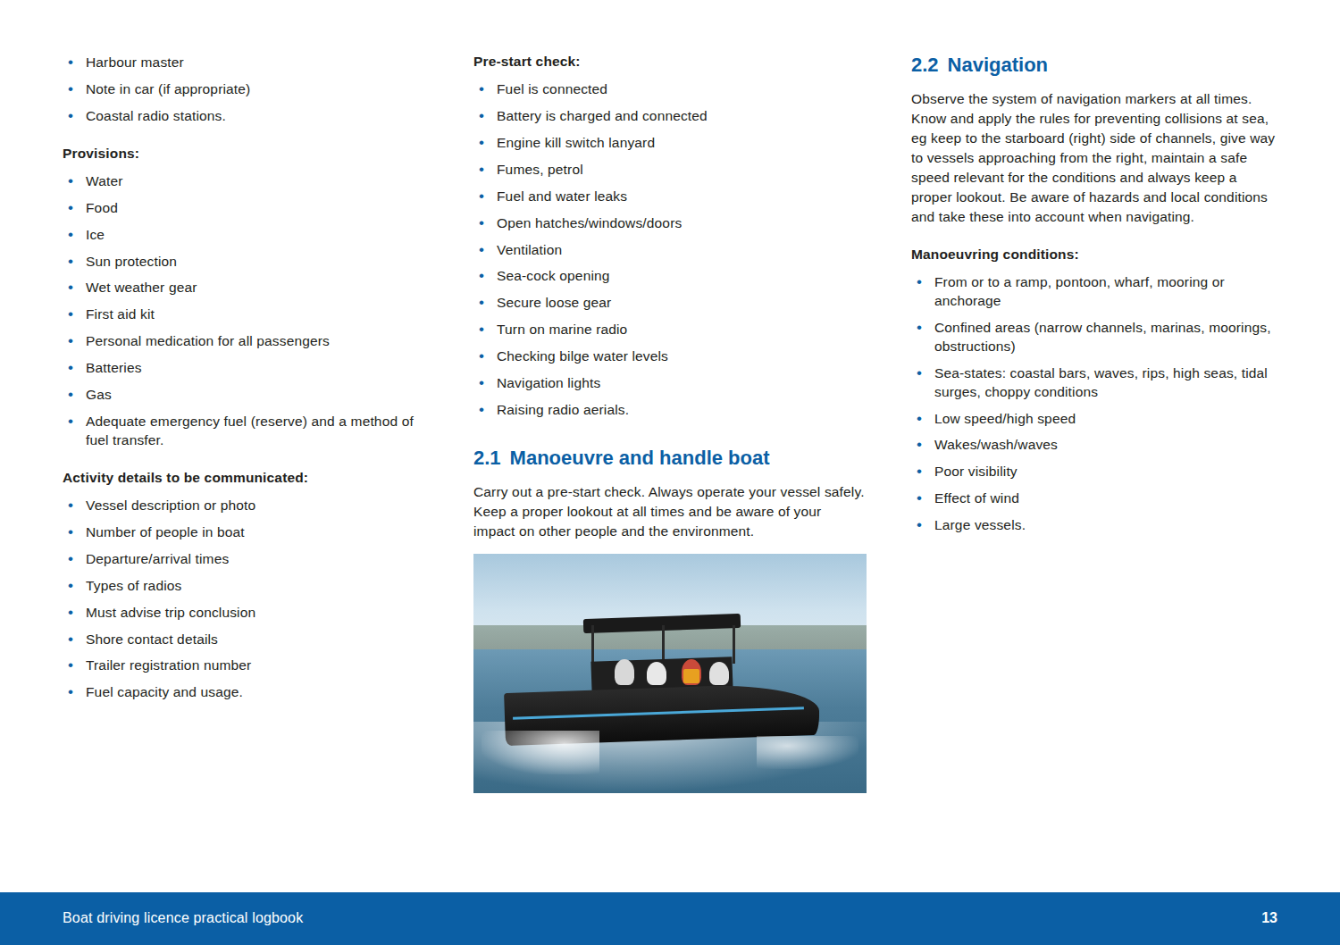Harbour master
Note in car (if appropriate)
Coastal radio stations.
Provisions:
Water
Food
Ice
Sun protection
Wet weather gear
First aid kit
Personal medication for all passengers
Batteries
Gas
Adequate emergency fuel (reserve) and a method of fuel transfer.
Activity details to be communicated:
Vessel description or photo
Number of people in boat
Departure/arrival times
Types of radios
Must advise trip conclusion
Shore contact details
Trailer registration number
Fuel capacity and usage.
Pre-start check:
Fuel is connected
Battery is charged and connected
Engine kill switch lanyard
Fumes, petrol
Fuel and water leaks
Open hatches/windows/doors
Ventilation
Sea-cock opening
Secure loose gear
Turn on marine radio
Checking bilge water levels
Navigation lights
Raising radio aerials.
2.1 Manoeuvre and handle boat
Carry out a pre-start check. Always operate your vessel safely. Keep a proper lookout at all times and be aware of your impact on other people and the environment.
2.2 Navigation
Observe the system of navigation markers at all times. Know and apply the rules for preventing collisions at sea, eg keep to the starboard (right) side of channels, give way to vessels approaching from the right, maintain a safe speed relevant for the conditions and always keep a proper lookout. Be aware of hazards and local conditions and take these into account when navigating.
Manoeuvring conditions:
From or to a ramp, pontoon, wharf, mooring or anchorage
Confined areas (narrow channels, marinas, moorings, obstructions)
Sea-states: coastal bars, waves, rips, high seas, tidal surges, choppy conditions
Low speed/high speed
Wakes/wash/waves
Poor visibility
Effect of wind
Large vessels.
Boat driving licence practical logbook
13